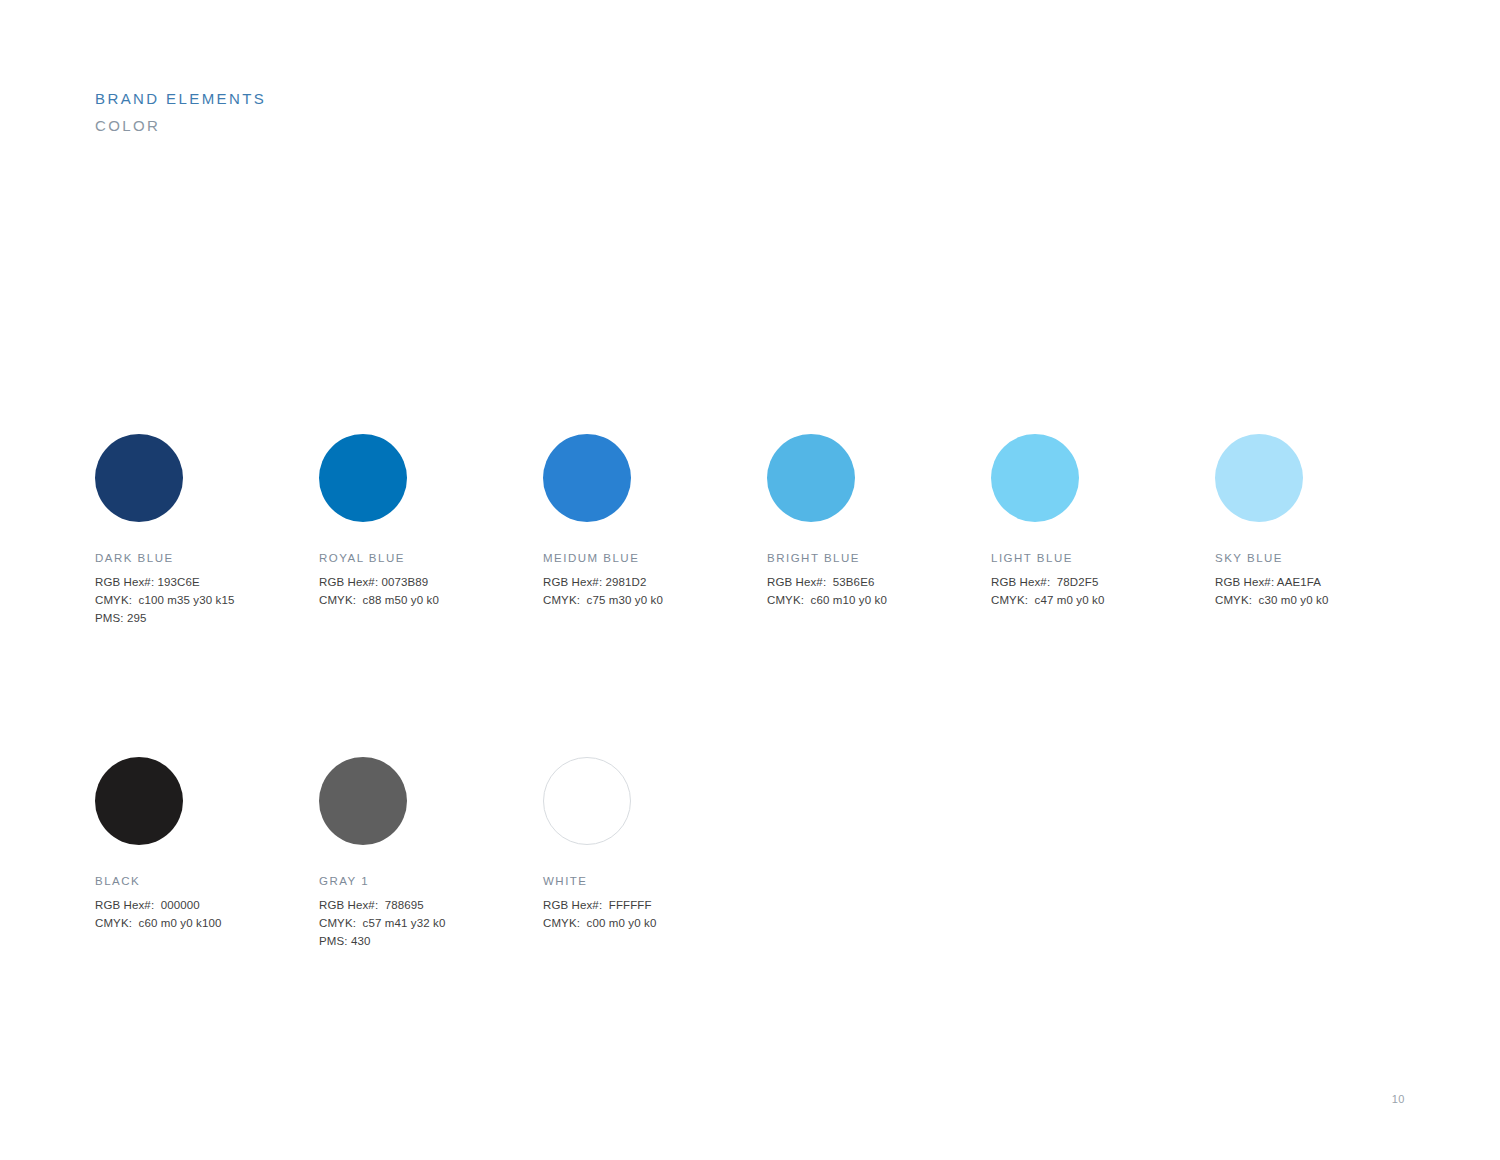Brand Elements
Color
Dark Blue
RGB Hex#: 193C6E
CMYK: c100 m35 y30 k15
PMS: 295
Royal Blue
RGB Hex#: 0073B89
CMYK: c88 m50 y0 k0
Meidum Blue
RGB Hex#: 2981D2
CMYK: c75 m30 y0 k0
Bright Blue
RGB Hex#: 53B6E6
CMYK: c60 m10 y0 k0
Light Blue
RGB Hex#: 78D2F5
CMYK: c47 m0 y0 k0
Sky Blue
RGB Hex#: AAE1FA
CMYK: c30 m0 y0 k0
Black
RGB Hex#: 000000
CMYK: c60 m0 y0 k100
Gray 1
RGB Hex#: 788695
CMYK: c57 m41 y32 k0
PMS: 430
White
RGB Hex#: FFFFFF
CMYK: c00 m0 y0 k0
10